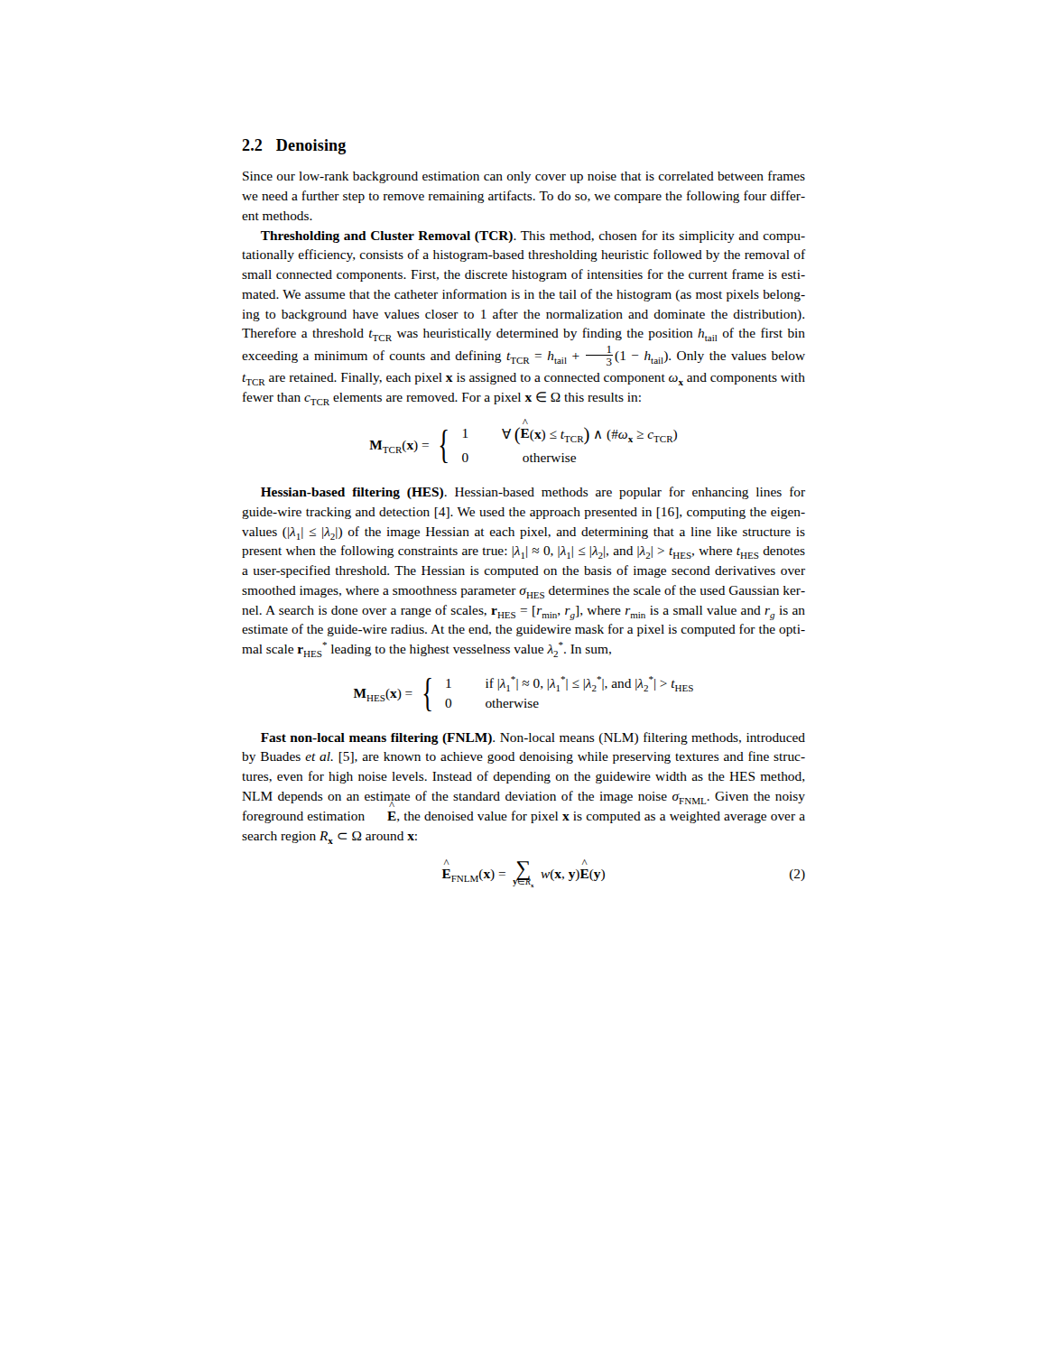2.2 Denoising
Since our low-rank background estimation can only cover up noise that is correlated between frames we need a further step to remove remaining artifacts. To do so, we compare the following four different methods.
Thresholding and Cluster Removal (TCR). This method, chosen for its simplicity and computationally efficiency, consists of a histogram-based thresholding heuristic followed by the removal of small connected components. First, the discrete histogram of intensities for the current frame is estimated. We assume that the catheter information is in the tail of the histogram (as most pixels belonging to background have values closer to 1 after the normalization and dominate the distribution). Therefore a threshold tTCR was heuristically determined by finding the position htail of the first bin exceeding a minimum of counts and defining tTCR = htail + 13(1 − htail). Only the values below tTCR are retained. Finally, each pixel x is assigned to a connected component ωx and components with fewer than cTCR elements are removed. For a pixel x ∈ Ω this results in:
MTCR(x) = { 1∀ (^E(x) ≤ tTCR) ∧ (#ωx ≥ cTCR) 0 otherwise
Hessian-based filtering (HES). Hessian-based methods are popular for enhancing lines for guide-wire tracking and detection [4]. We used the approach presented in [16], computing the eigenvalues (|λ1| ≤ |λ2|) of the image Hessian at each pixel, and determining that a line like structure is present when the following constraints are true: |λ1| ≈ 0, |λ1| ≤ |λ2|, and |λ2| > tHES, where tHES denotes a user-specified threshold. The Hessian is computed on the basis of image second derivatives over smoothed images, where a smoothness parameter σHES determines the scale of the used Gaussian kernel. A search is done over a range of scales, rHES = [rmin, rg], where rmin is a small value and rg is an estimate of the guide-wire radius. At the end, the guidewire mask for a pixel is computed for the optimal scale rHES* leading to the highest vesselness value λ2*. In sum,
MHES(x) = { 1 if |λ1*| ≈ 0, |λ1*| ≤ |λ2*|, and |λ2*| > tHES 0 otherwise
Fast non-local means filtering (FNLM). Non-local means (NLM) filtering methods, introduced by Buades et al. [5], are known to achieve good denoising while preserving textures and fine structures, even for high noise levels. Instead of depending on the guidewire width as the HES method, NLM depends on an estimate of the standard deviation of the image noise σFNML. Given the noisy foreground estimation ^E, the denoised value for pixel x is computed as a weighted average over a search region Rx ⊂ Ω around x:
^EFNLM(x) = ∑ y∈Rx w(x, y)^E(y)
(2)